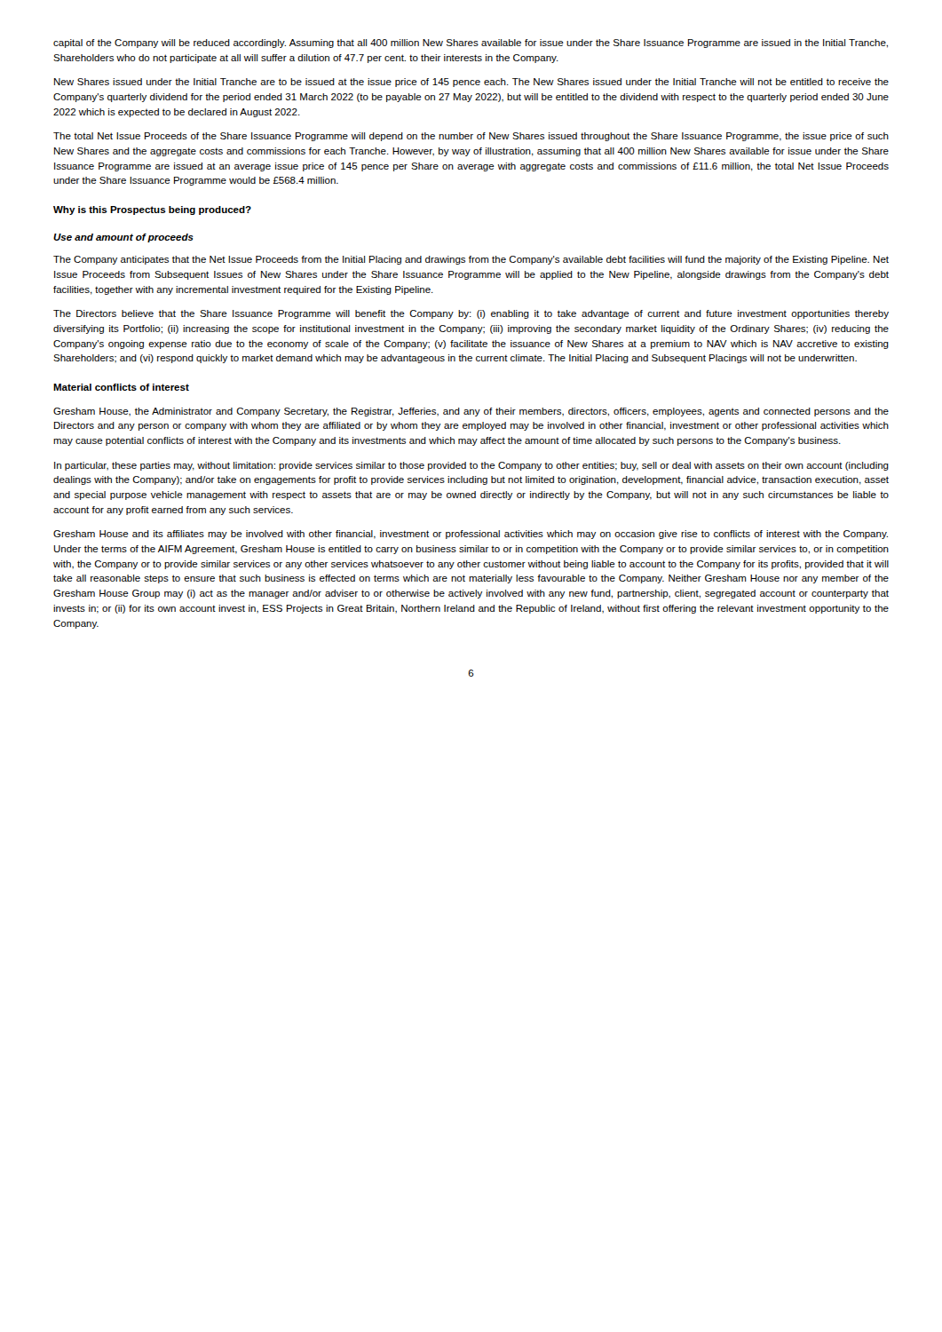capital of the Company will be reduced accordingly. Assuming that all 400 million New Shares available for issue under the Share Issuance Programme are issued in the Initial Tranche, Shareholders who do not participate at all will suffer a dilution of 47.7 per cent. to their interests in the Company.
New Shares issued under the Initial Tranche are to be issued at the issue price of 145 pence each. The New Shares issued under the Initial Tranche will not be entitled to receive the Company's quarterly dividend for the period ended 31 March 2022 (to be payable on 27 May 2022), but will be entitled to the dividend with respect to the quarterly period ended 30 June 2022 which is expected to be declared in August 2022.
The total Net Issue Proceeds of the Share Issuance Programme will depend on the number of New Shares issued throughout the Share Issuance Programme, the issue price of such New Shares and the aggregate costs and commissions for each Tranche. However, by way of illustration, assuming that all 400 million New Shares available for issue under the Share Issuance Programme are issued at an average issue price of 145 pence per Share on average with aggregate costs and commissions of £11.6 million, the total Net Issue Proceeds under the Share Issuance Programme would be £568.4 million.
Why is this Prospectus being produced?
Use and amount of proceeds
The Company anticipates that the Net Issue Proceeds from the Initial Placing and drawings from the Company's available debt facilities will fund the majority of the Existing Pipeline. Net Issue Proceeds from Subsequent Issues of New Shares under the Share Issuance Programme will be applied to the New Pipeline, alongside drawings from the Company's debt facilities, together with any incremental investment required for the Existing Pipeline.
The Directors believe that the Share Issuance Programme will benefit the Company by: (i) enabling it to take advantage of current and future investment opportunities thereby diversifying its Portfolio; (ii) increasing the scope for institutional investment in the Company; (iii) improving the secondary market liquidity of the Ordinary Shares; (iv) reducing the Company's ongoing expense ratio due to the economy of scale of the Company; (v) facilitate the issuance of New Shares at a premium to NAV which is NAV accretive to existing Shareholders; and (vi) respond quickly to market demand which may be advantageous in the current climate. The Initial Placing and Subsequent Placings will not be underwritten.
Material conflicts of interest
Gresham House, the Administrator and Company Secretary, the Registrar, Jefferies, and any of their members, directors, officers, employees, agents and connected persons and the Directors and any person or company with whom they are affiliated or by whom they are employed may be involved in other financial, investment or other professional activities which may cause potential conflicts of interest with the Company and its investments and which may affect the amount of time allocated by such persons to the Company's business.
In particular, these parties may, without limitation: provide services similar to those provided to the Company to other entities; buy, sell or deal with assets on their own account (including dealings with the Company); and/or take on engagements for profit to provide services including but not limited to origination, development, financial advice, transaction execution, asset and special purpose vehicle management with respect to assets that are or may be owned directly or indirectly by the Company, but will not in any such circumstances be liable to account for any profit earned from any such services.
Gresham House and its affiliates may be involved with other financial, investment or professional activities which may on occasion give rise to conflicts of interest with the Company. Under the terms of the AIFM Agreement, Gresham House is entitled to carry on business similar to or in competition with the Company or to provide similar services to, or in competition with, the Company or to provide similar services or any other services whatsoever to any other customer without being liable to account to the Company for its profits, provided that it will take all reasonable steps to ensure that such business is effected on terms which are not materially less favourable to the Company. Neither Gresham House nor any member of the Gresham House Group may (i) act as the manager and/or adviser to or otherwise be actively involved with any new fund, partnership, client, segregated account or counterparty that invests in; or (ii) for its own account invest in, ESS Projects in Great Britain, Northern Ireland and the Republic of Ireland, without first offering the relevant investment opportunity to the Company.
6